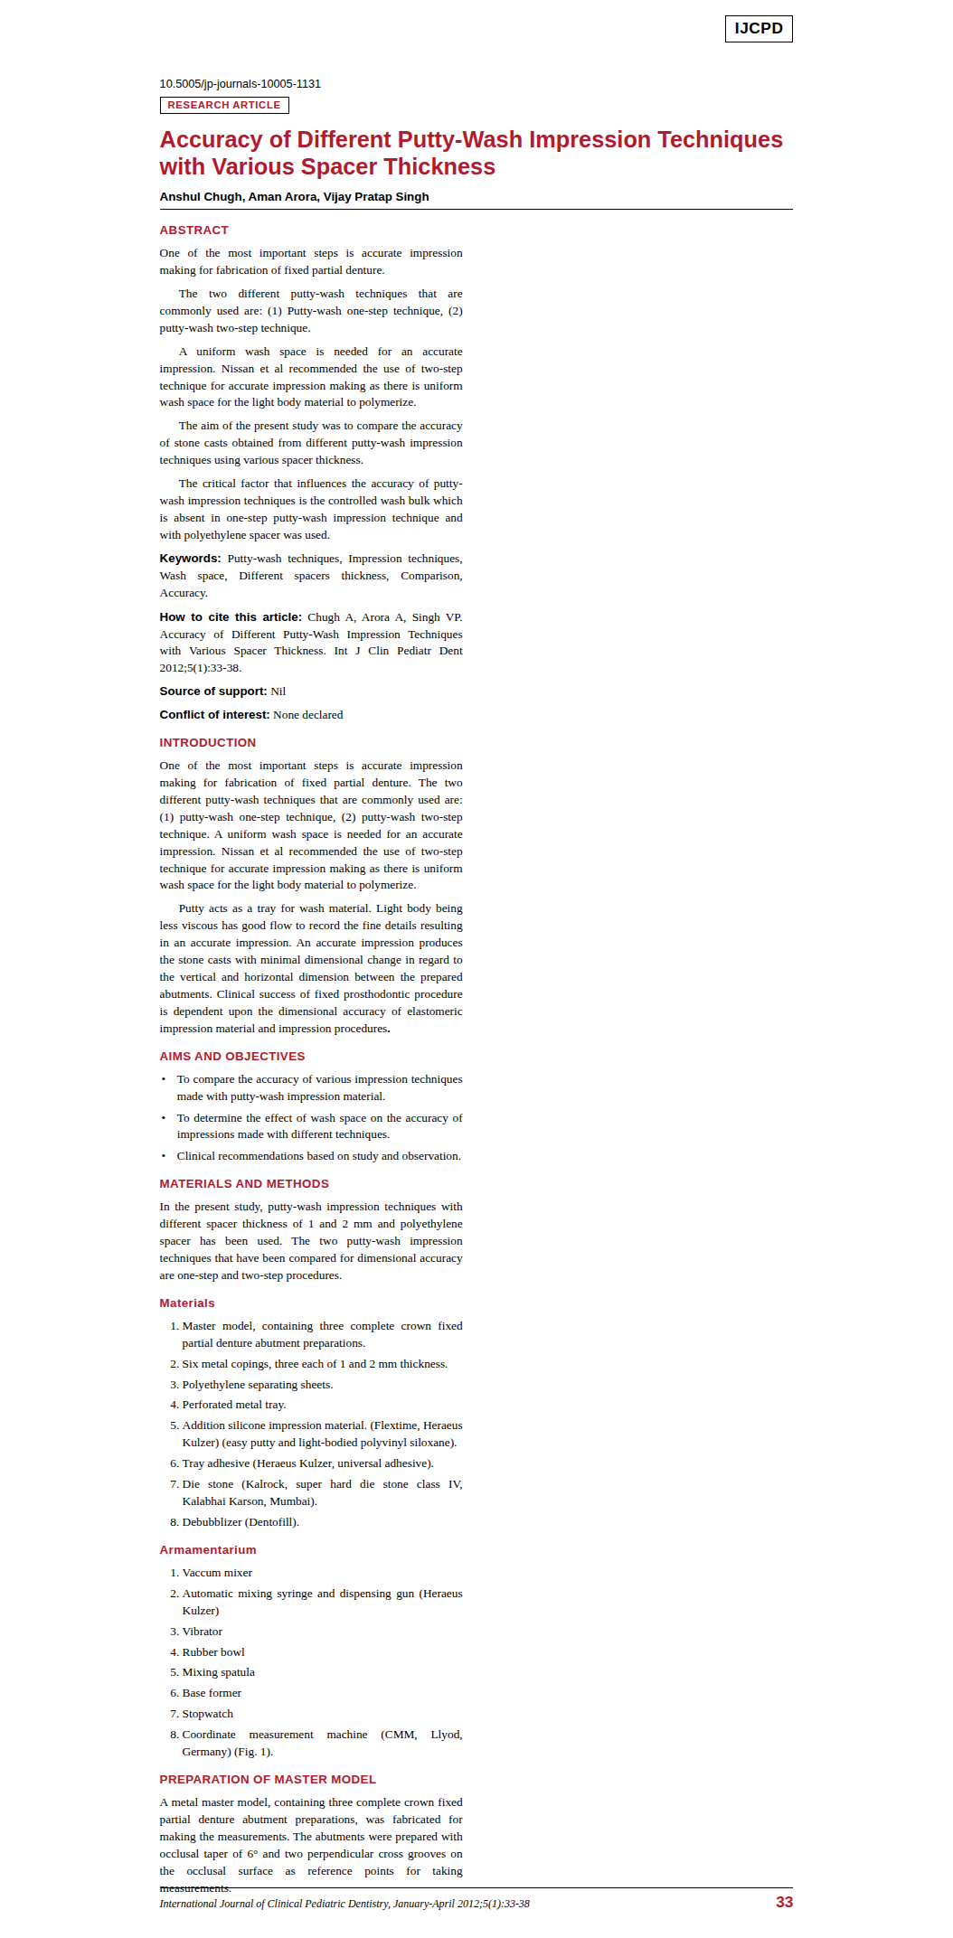IJCPD
10.5005/jp-journals-10005-1131
RESEARCH ARTICLE
Accuracy of Different Putty-Wash Impression Techniques with Various Spacer Thickness
Anshul Chugh, Aman Arora, Vijay Pratap Singh
ABSTRACT
One of the most important steps is accurate impression making for fabrication of fixed partial denture.
The two different putty-wash techniques that are commonly used are: (1) Putty-wash one-step technique, (2) putty-wash two-step technique.
A uniform wash space is needed for an accurate impression. Nissan et al recommended the use of two-step technique for accurate impression making as there is uniform wash space for the light body material to polymerize.
The aim of the present study was to compare the accuracy of stone casts obtained from different putty-wash impression techniques using various spacer thickness.
The critical factor that influences the accuracy of putty-wash impression techniques is the controlled wash bulk which is absent in one-step putty-wash impression technique and with polyethylene spacer was used.
Keywords: Putty-wash techniques, Impression techniques, Wash space, Different spacers thickness, Comparison, Accuracy.
How to cite this article: Chugh A, Arora A, Singh VP. Accuracy of Different Putty-Wash Impression Techniques with Various Spacer Thickness. Int J Clin Pediatr Dent 2012;5(1):33-38.
Source of support: Nil
Conflict of interest: None declared
INTRODUCTION
One of the most important steps is accurate impression making for fabrication of fixed partial denture. The two different putty-wash techniques that are commonly used are: (1) putty-wash one-step technique, (2) putty-wash two-step technique. A uniform wash space is needed for an accurate impression. Nissan et al recommended the use of two-step technique for accurate impression making as there is uniform wash space for the light body material to polymerize.
Putty acts as a tray for wash material. Light body being less viscous has good flow to record the fine details resulting in an accurate impression. An accurate impression produces the stone casts with minimal dimensional change in regard to the vertical and horizontal dimension between the prepared abutments. Clinical success of fixed prosthodontic procedure is dependent upon the dimensional accuracy of elastomeric impression material and impression procedures.
AIMS AND OBJECTIVES
To compare the accuracy of various impression techniques made with putty-wash impression material.
To determine the effect of wash space on the accuracy of impressions made with different techniques.
Clinical recommendations based on study and observation.
MATERIALS AND METHODS
In the present study, putty-wash impression techniques with different spacer thickness of 1 and 2 mm and polyethylene spacer has been used. The two putty-wash impression techniques that have been compared for dimensional accuracy are one-step and two-step procedures.
Materials
Master model, containing three complete crown fixed partial denture abutment preparations.
Six metal copings, three each of 1 and 2 mm thickness.
Polyethylene separating sheets.
Perforated metal tray.
Addition silicone impression material. (Flextime, Heraeus Kulzer) (easy putty and light-bodied polyvinyl siloxane).
Tray adhesive (Heraeus Kulzer, universal adhesive).
Die stone (Kalrock, super hard die stone class IV, Kalabhai Karson, Mumbai).
Debubblizer (Dentofill).
Armamentarium
Vaccum mixer
Automatic mixing syringe and dispensing gun (Heraeus Kulzer)
Vibrator
Rubber bowl
Mixing spatula
Base former
Stopwatch
Coordinate measurement machine (CMM, Llyod, Germany) (Fig. 1).
PREPARATION OF MASTER MODEL
A metal master model, containing three complete crown fixed partial denture abutment preparations, was fabricated for making the measurements. The abutments were prepared with occlusal taper of 6° and two perpendicular cross grooves on the occlusal surface as reference points for taking measurements.
International Journal of Clinical Pediatric Dentistry, January-April 2012;5(1):33-38 33